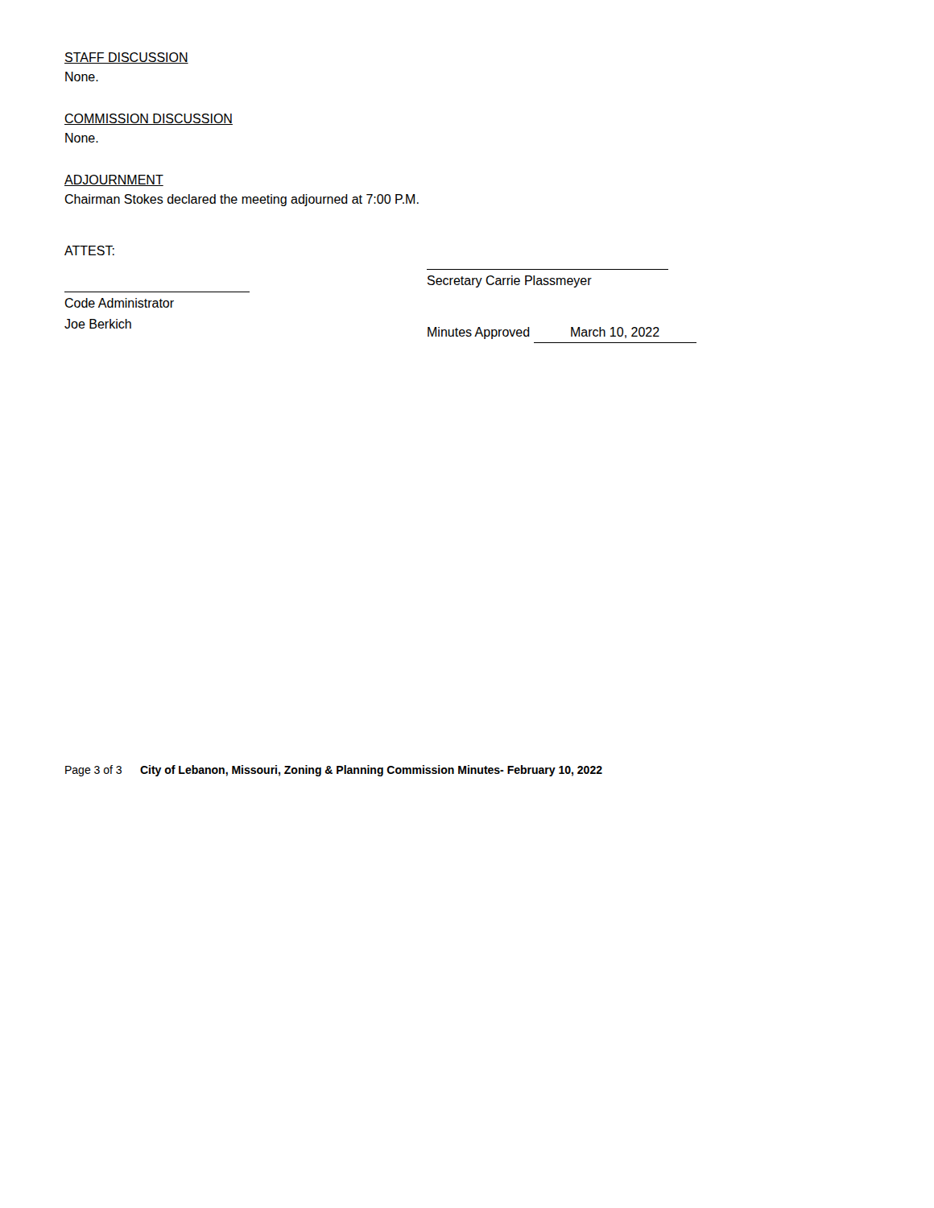STAFF DISCUSSION
None.
COMMISSION DISCUSSION
None.
ADJOURNMENT
Chairman Stokes declared the meeting adjourned at 7:00 P.M.
| ATTEST: Code Administrator Joe Berkich | Secretary Carrie Plassmeyer Minutes Approved March 10, 2022 |
Page 3 of 3 City of Lebanon, Missouri, Zoning & Planning Commission Minutes- February 10, 2022